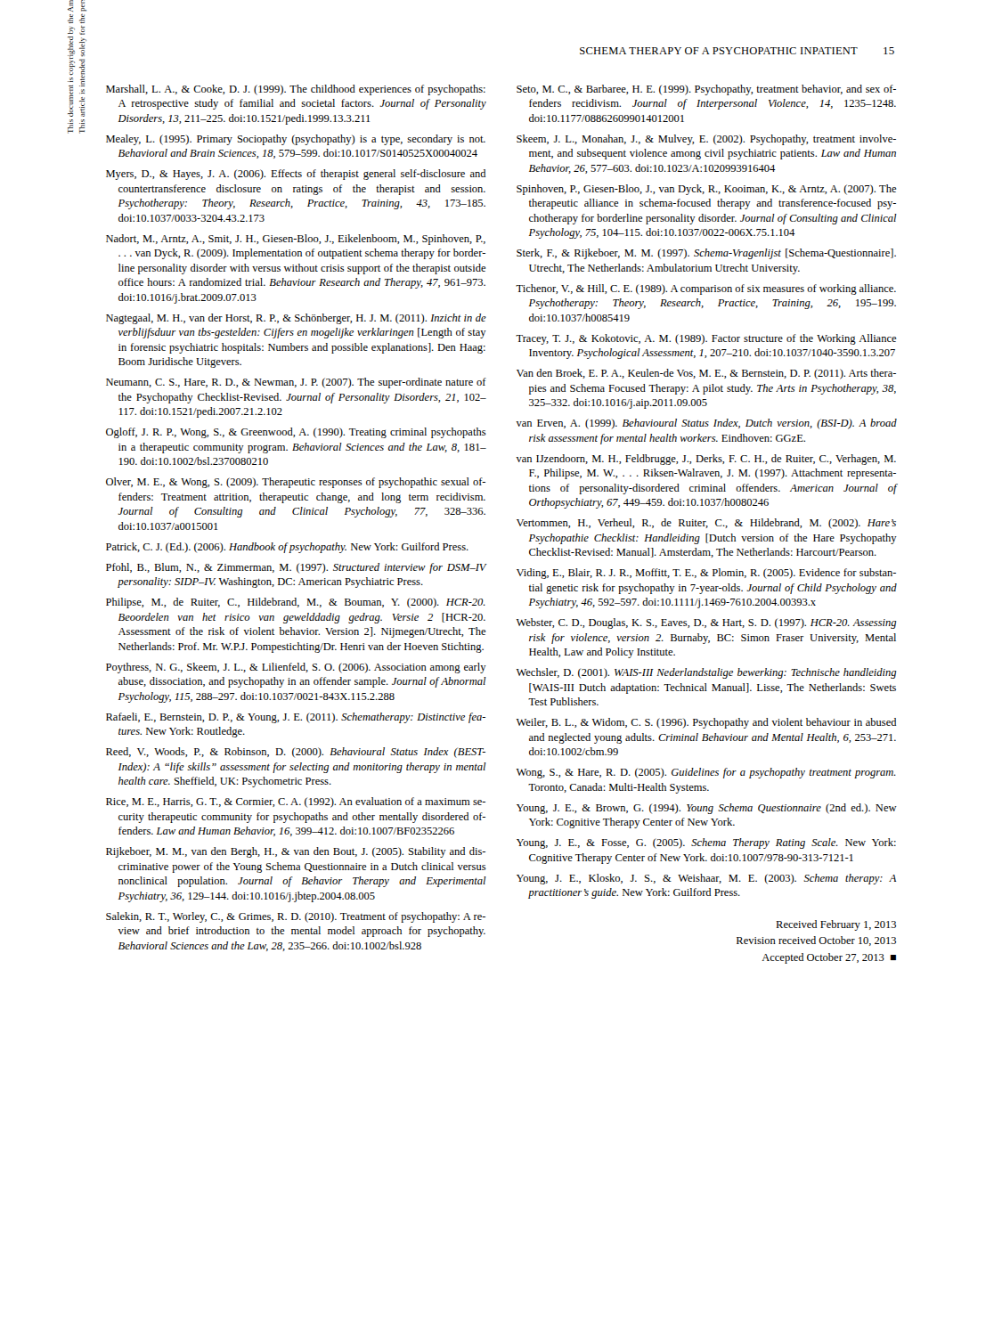This document is copyrighted by the American Psychological Association or one of its allied publishers. This article is intended solely for the personal use of the individual user and is not to be disseminated broadly.
Schema therapy of a psychopathic inpatient 15
Marshall, L. A., & Cooke, D. J. (1999). The childhood experiences of psychopaths: A retrospective study of familial and societal factors. Journal of Personality Disorders, 13, 211–225. doi:10.1521/pedi.1999.13.3.211
Mealey, L. (1995). Primary Sociopathy (psychopathy) is a type, secondary is not. Behavioral and Brain Sciences, 18, 579–599. doi:10.1017/S0140525X00040024
Myers, D., & Hayes, J. A. (2006). Effects of therapist general self-disclosure and countertransference disclosure on ratings of the therapist and session. Psychotherapy: Theory, Research, Practice, Training, 43, 173–185. doi:10.1037/0033-3204.43.2.173
Nadort, M., Arntz, A., Smit, J. H., Giesen-Bloo, J., Eikelenboom, M., Spinhoven, P., . . . van Dyck, R. (2009). Implementation of outpatient schema therapy for borderline personality disorder with versus without crisis support of the therapist outside office hours: A randomized trial. Behaviour Research and Therapy, 47, 961–973. doi:10.1016/j.brat.2009.07.013
Nagtegaal, M. H., van der Horst, R. P., & Schönberger, H. J. M. (2011). Inzicht in de verblijfsduur van tbs-gestelden: Cijfers en mogelijke verklaringen [Length of stay in forensic psychiatric hospitals: Numbers and possible explanations]. Den Haag: Boom Juridische Uitgevers.
Neumann, C. S., Hare, R. D., & Newman, J. P. (2007). The super-ordinate nature of the Psychopathy Checklist-Revised. Journal of Personality Disorders, 21, 102–117. doi:10.1521/pedi.2007.21.2.102
Ogloff, J. R. P., Wong, S., & Greenwood, A. (1990). Treating criminal psychopaths in a therapeutic community program. Behavioral Sciences and the Law, 8, 181–190. doi:10.1002/bsl.2370080210
Olver, M. E., & Wong, S. (2009). Therapeutic responses of psychopathic sexual offenders: Treatment attrition, therapeutic change, and long term recidivism. Journal of Consulting and Clinical Psychology, 77, 328–336. doi:10.1037/a0015001
Patrick, C. J. (Ed.). (2006). Handbook of psychopathy. New York: Guilford Press.
Pfohl, B., Blum, N., & Zimmerman, M. (1997). Structured interview for DSM–IV personality: SIDP–IV. Washington, DC: American Psychiatric Press.
Philipse, M., de Ruiter, C., Hildebrand, M., & Bouman, Y. (2000). HCR-20. Beoordelen van het risico van gewelddadig gedrag. Versie 2 [HCR-20. Assessment of the risk of violent behavior. Version 2]. Nijmegen/Utrecht, The Netherlands: Prof. Mr. W.P.J. Pompestichting/Dr. Henri van der Hoeven Stichting.
Poythress, N. G., Skeem, J. L., & Lilienfeld, S. O. (2006). Association among early abuse, dissociation, and psychopathy in an offender sample. Journal of Abnormal Psychology, 115, 288–297. doi:10.1037/0021-843X.115.2.288
Rafaeli, E., Bernstein, D. P., & Young, J. E. (2011). Schematherapy: Distinctive features. New York: Routledge.
Reed, V., Woods, P., & Robinson, D. (2000). Behavioural Status Index (BEST-Index): A “life skills” assessment for selecting and monitoring therapy in mental health care. Sheffield, UK: Psychometric Press.
Rice, M. E., Harris, G. T., & Cormier, C. A. (1992). An evaluation of a maximum security therapeutic community for psychopaths and other mentally disordered offenders. Law and Human Behavior, 16, 399–412. doi:10.1007/BF02352266
Rijkeboer, M. M., van den Bergh, H., & van den Bout, J. (2005). Stability and discriminative power of the Young Schema Questionnaire in a Dutch clinical versus nonclinical population. Journal of Behavior Therapy and Experimental Psychiatry, 36, 129–144. doi:10.1016/j.jbtep.2004.08.005
Salekin, R. T., Worley, C., & Grimes, R. D. (2010). Treatment of psychopathy: A review and brief introduction to the mental model approach for psychopathy. Behavioral Sciences and the Law, 28, 235–266. doi:10.1002/bsl.928
Seto, M. C., & Barbaree, H. E. (1999). Psychopathy, treatment behavior, and sex offenders recidivism. Journal of Interpersonal Violence, 14, 1235–1248. doi:10.1177/088626099014012001
Skeem, J. L., Monahan, J., & Mulvey, E. (2002). Psychopathy, treatment involvement, and subsequent violence among civil psychiatric patients. Law and Human Behavior, 26, 577–603. doi:10.1023/A:1020993916404
Spinhoven, P., Giesen-Bloo, J., van Dyck, R., Kooiman, K., & Arntz, A. (2007). The therapeutic alliance in schema-focused therapy and transference-focused psychotherapy for borderline personality disorder. Journal of Consulting and Clinical Psychology, 75, 104–115. doi:10.1037/0022-006X.75.1.104
Sterk, F., & Rijkeboer, M. M. (1997). Schema-Vragenlijst [Schema-Questionnaire]. Utrecht, The Netherlands: Ambulatorium Utrecht University.
Tichenor, V., & Hill, C. E. (1989). A comparison of six measures of working alliance. Psychotherapy: Theory, Research, Practice, Training, 26, 195–199. doi:10.1037/h0085419
Tracey, T. J., & Kokotovic, A. M. (1989). Factor structure of the Working Alliance Inventory. Psychological Assessment, 1, 207–210. doi:10.1037/1040-3590.1.3.207
Van den Broek, E. P. A., Keulen-de Vos, M. E., & Bernstein, D. P. (2011). Arts therapies and Schema Focused Therapy: A pilot study. The Arts in Psychotherapy, 38, 325–332. doi:10.1016/j.aip.2011.09.005
van Erven, A. (1999). Behavioural Status Index, Dutch version, (BSI-D). A broad risk assessment for mental health workers. Eindhoven: GGzE.
van IJzendoorn, M. H., Feldbrugge, J., Derks, F. C. H., de Ruiter, C., Verhagen, M. F., Philipse, M. W., . . . Riksen-Walraven, J. M. (1997). Attachment representations of personality-disordered criminal offenders. American Journal of Orthopsychiatry, 67, 449–459. doi:10.1037/h0080246
Vertommen, H., Verheul, R., de Ruiter, C., & Hildebrand, M. (2002). Hare’s Psychopathie Checklist: Handleiding [Dutch version of the Hare Psychopathy Checklist-Revised: Manual]. Amsterdam, The Netherlands: Harcourt/Pearson.
Viding, E., Blair, R. J. R., Moffitt, T. E., & Plomin, R. (2005). Evidence for substantial genetic risk for psychopathy in 7-year-olds. Journal of Child Psychology and Psychiatry, 46, 592–597. doi:10.1111/j.1469-7610.2004.00393.x
Webster, C. D., Douglas, K. S., Eaves, D., & Hart, S. D. (1997). HCR-20. Assessing risk for violence, version 2. Burnaby, BC: Simon Fraser University, Mental Health, Law and Policy Institute.
Wechsler, D. (2001). WAIS-III Nederlandstalige bewerking: Technische handleiding [WAIS-III Dutch adaptation: Technical Manual]. Lisse, The Netherlands: Swets Test Publishers.
Weiler, B. L., & Widom, C. S. (1996). Psychopathy and violent behaviour in abused and neglected young adults. Criminal Behaviour and Mental Health, 6, 253–271. doi:10.1002/cbm.99
Wong, S., & Hare, R. D. (2005). Guidelines for a psychopathy treatment program. Toronto, Canada: Multi-Health Systems.
Young, J. E., & Brown, G. (1994). Young Schema Questionnaire (2nd ed.). New York: Cognitive Therapy Center of New York.
Young, J. E., & Fosse, G. (2005). Schema Therapy Rating Scale. New York: Cognitive Therapy Center of New York. doi:10.1007/978-90-313-7121-1
Young, J. E., Klosko, J. S., & Weishaar, M. E. (2003). Schema therapy: A practitioner’s guide. New York: Guilford Press.
Received February 1, 2013
Revision received October 10, 2013
Accepted October 27, 2013 ■